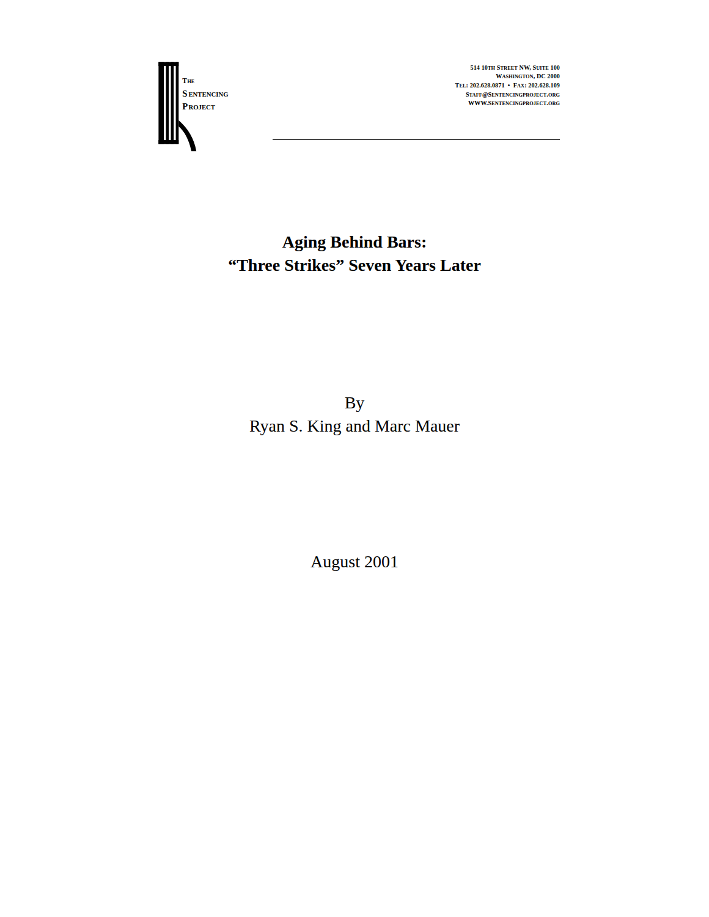T HE S ENTENCING P ROJECT
514 10th Street NW, Suite 100
Washington, DC 2000
Tel: 202.628.0871 • Fax: 202.628.109
Staff@Sentencingproject.org
WWW.Sentencingproject.org
Aging Behind Bars:
“Three Strikes” Seven Years Later
By
Ryan S. King and Marc Mauer
August 2001